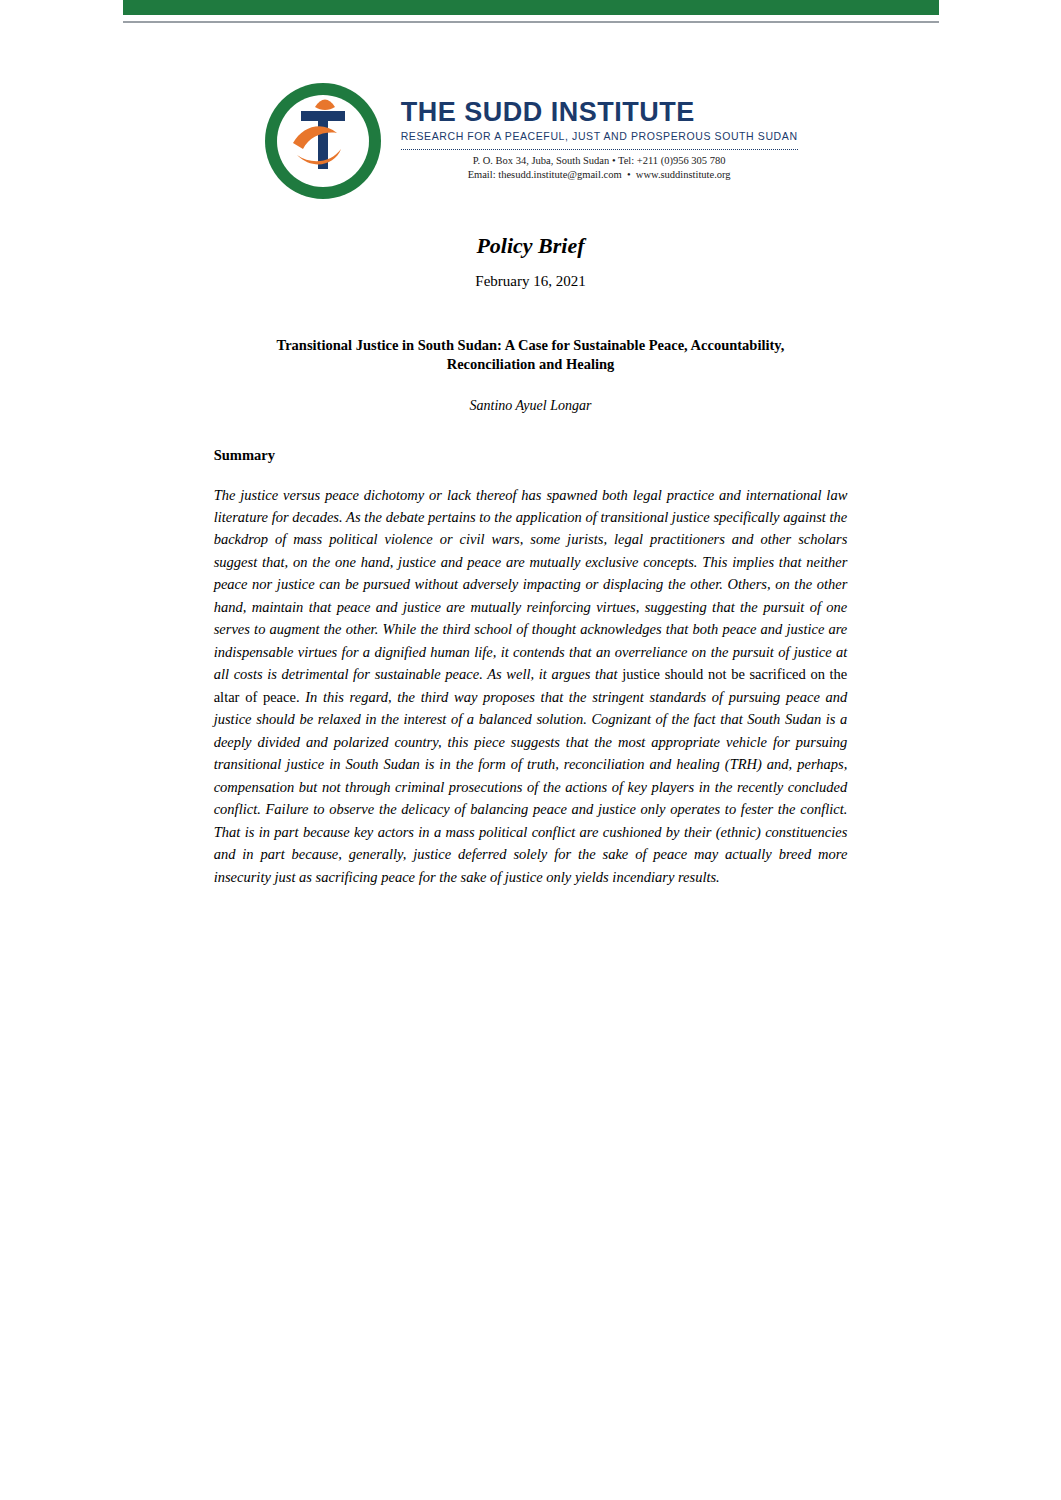THE SUDD INSTITUTE
RESEARCH FOR A PEACEFUL, JUST AND PROSPEROUS SOUTH SUDAN
P. O. Box 34, Juba, South Sudan • Tel: +211 (0)956 305 780
Email: thesudd.institute@gmail.com • www.suddinstitute.org
Policy Brief
February 16, 2021
Transitional Justice in South Sudan: A Case for Sustainable Peace, Accountability,
Reconciliation and Healing
Santino Ayuel Longar
Summary
The justice versus peace dichotomy or lack thereof has spawned both legal practice and international law literature for decades. As the debate pertains to the application of transitional justice specifically against the backdrop of mass political violence or civil wars, some jurists, legal practitioners and other scholars suggest that, on the one hand, justice and peace are mutually exclusive concepts. This implies that neither peace nor justice can be pursued without adversely impacting or displacing the other. Others, on the other hand, maintain that peace and justice are mutually reinforcing virtues, suggesting that the pursuit of one serves to augment the other. While the third school of thought acknowledges that both peace and justice are indispensable virtues for a dignified human life, it contends that an overreliance on the pursuit of justice at all costs is detrimental for sustainable peace. As well, it argues that justice should not be sacrificed on the altar of peace. In this regard, the third way proposes that the stringent standards of pursuing peace and justice should be relaxed in the interest of a balanced solution. Cognizant of the fact that South Sudan is a deeply divided and polarized country, this piece suggests that the most appropriate vehicle for pursuing transitional justice in South Sudan is in the form of truth, reconciliation and healing (TRH) and, perhaps, compensation but not through criminal prosecutions of the actions of key players in the recently concluded conflict. Failure to observe the delicacy of balancing peace and justice only operates to fester the conflict. That is in part because key actors in a mass political conflict are cushioned by their (ethnic) constituencies and in part because, generally, justice deferred solely for the sake of peace may actually breed more insecurity just as sacrificing peace for the sake of justice only yields incendiary results.